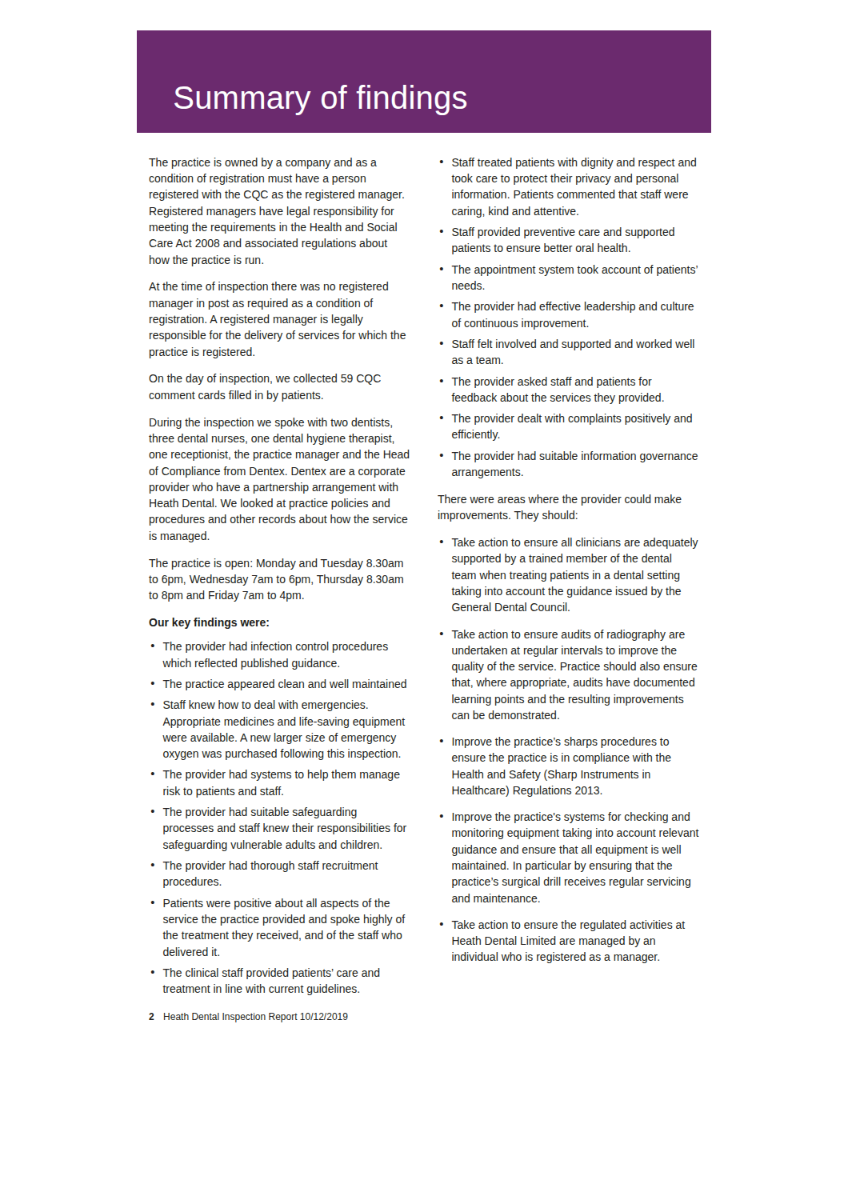Summary of findings
The practice is owned by a company and as a condition of registration must have a person registered with the CQC as the registered manager. Registered managers have legal responsibility for meeting the requirements in the Health and Social Care Act 2008 and associated regulations about how the practice is run.
At the time of inspection there was no registered manager in post as required as a condition of registration. A registered manager is legally responsible for the delivery of services for which the practice is registered.
On the day of inspection, we collected 59 CQC comment cards filled in by patients.
During the inspection we spoke with two dentists, three dental nurses, one dental hygiene therapist, one receptionist, the practice manager and the Head of Compliance from Dentex. Dentex are a corporate provider who have a partnership arrangement with Heath Dental. We looked at practice policies and procedures and other records about how the service is managed.
The practice is open: Monday and Tuesday 8.30am to 6pm, Wednesday 7am to 6pm, Thursday 8.30am to 8pm and Friday 7am to 4pm.
Our key findings were:
The provider had infection control procedures which reflected published guidance.
The practice appeared clean and well maintained
Staff knew how to deal with emergencies. Appropriate medicines and life-saving equipment were available. A new larger size of emergency oxygen was purchased following this inspection.
The provider had systems to help them manage risk to patients and staff.
The provider had suitable safeguarding processes and staff knew their responsibilities for safeguarding vulnerable adults and children.
The provider had thorough staff recruitment procedures.
Patients were positive about all aspects of the service the practice provided and spoke highly of the treatment they received, and of the staff who delivered it.
The clinical staff provided patients’ care and treatment in line with current guidelines.
Staff treated patients with dignity and respect and took care to protect their privacy and personal information. Patients commented that staff were caring, kind and attentive.
Staff provided preventive care and supported patients to ensure better oral health.
The appointment system took account of patients’ needs.
The provider had effective leadership and culture of continuous improvement.
Staff felt involved and supported and worked well as a team.
The provider asked staff and patients for feedback about the services they provided.
The provider dealt with complaints positively and efficiently.
The provider had suitable information governance arrangements.
There were areas where the provider could make improvements. They should:
Take action to ensure all clinicians are adequately supported by a trained member of the dental team when treating patients in a dental setting taking into account the guidance issued by the General Dental Council.
Take action to ensure audits of radiography are undertaken at regular intervals to improve the quality of the service. Practice should also ensure that, where appropriate, audits have documented learning points and the resulting improvements can be demonstrated.
Improve the practice’s sharps procedures to ensure the practice is in compliance with the Health and Safety (Sharp Instruments in Healthcare) Regulations 2013.
Improve the practice's systems for checking and monitoring equipment taking into account relevant guidance and ensure that all equipment is well maintained. In particular by ensuring that the practice’s surgical drill receives regular servicing and maintenance.
Take action to ensure the regulated activities at Heath Dental Limited are managed by an individual who is registered as a manager.
2 Heath Dental Inspection Report 10/12/2019